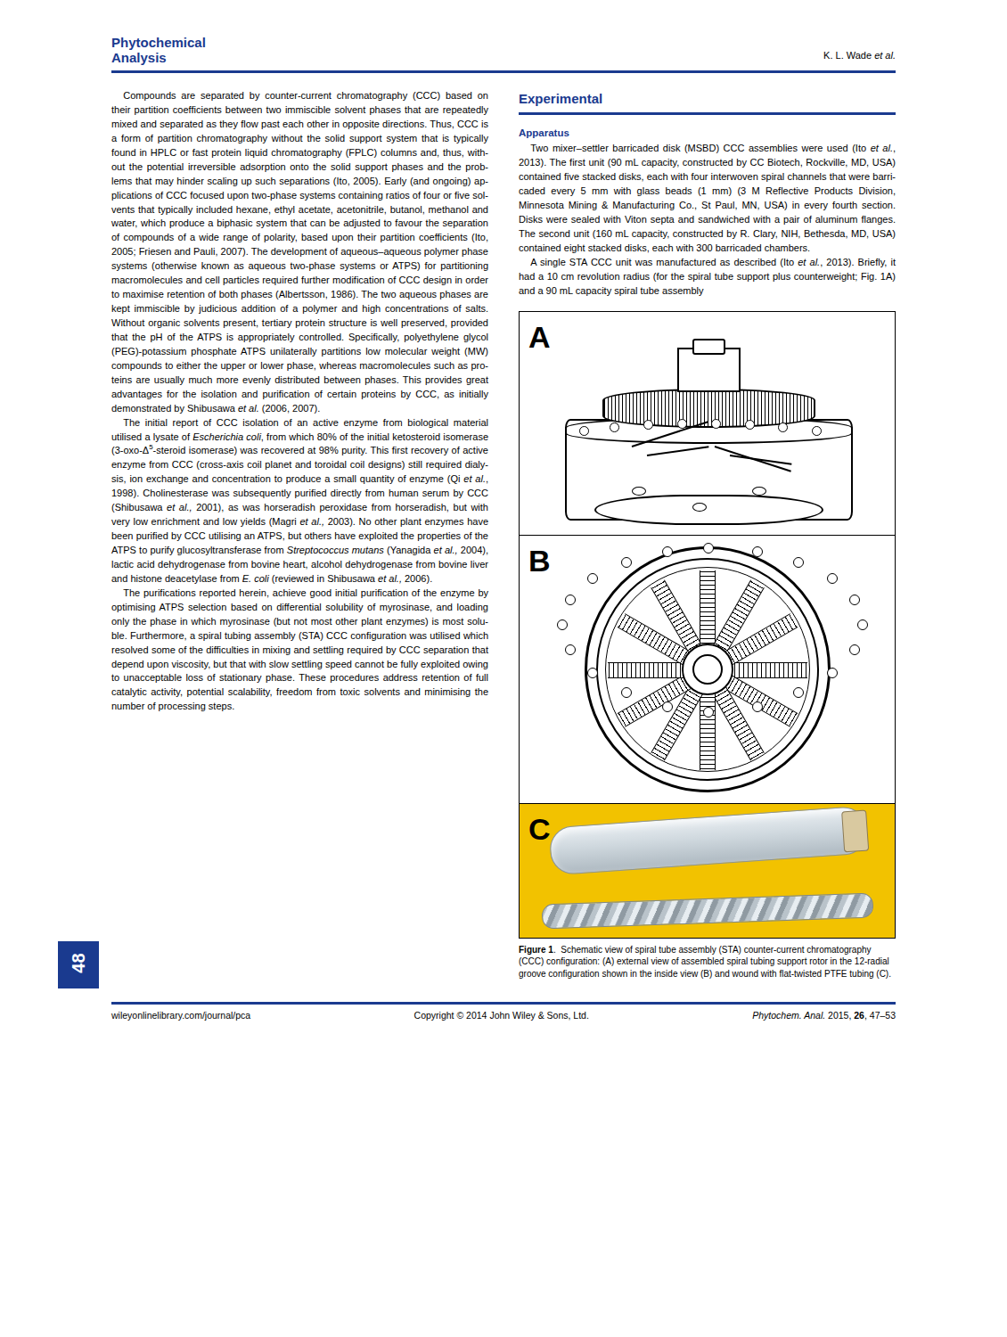Phytochemical Analysis
K. L. Wade et al.
Compounds are separated by counter-current chromatography (CCC) based on their partition coefficients between two immiscible solvent phases that are repeatedly mixed and separated as they flow past each other in opposite directions. Thus, CCC is a form of partition chromatography without the solid support system that is typically found in HPLC or fast protein liquid chromatography (FPLC) columns and, thus, without the potential irreversible adsorption onto the solid support phases and the problems that may hinder scaling up such separations (Ito, 2005). Early (and ongoing) applications of CCC focused upon two-phase systems containing ratios of four or five solvents that typically included hexane, ethyl acetate, acetonitrile, butanol, methanol and water, which produce a biphasic system that can be adjusted to favour the separation of compounds of a wide range of polarity, based upon their partition coefficients (Ito, 2005; Friesen and Pauli, 2007). The development of aqueous–aqueous polymer phase systems (otherwise known as aqueous two-phase systems or ATPS) for partitioning macromolecules and cell particles required further modification of CCC design in order to maximise retention of both phases (Albertsson, 1986). The two aqueous phases are kept immiscible by judicious addition of a polymer and high concentrations of salts. Without organic solvents present, tertiary protein structure is well preserved, provided that the pH of the ATPS is appropriately controlled. Specifically, polyethylene glycol (PEG)-potassium phosphate ATPS unilaterally partitions low molecular weight (MW) compounds to either the upper or lower phase, whereas macromolecules such as proteins are usually much more evenly distributed between phases. This provides great advantages for the isolation and purification of certain proteins by CCC, as initially demonstrated by Shibusawa et al. (2006, 2007).
The initial report of CCC isolation of an active enzyme from biological material utilised a lysate of Escherichia coli, from which 80% of the initial ketosteroid isomerase (3-oxo-Δ5-steroid isomerase) was recovered at 98% purity. This first recovery of active enzyme from CCC (cross-axis coil planet and toroidal coil designs) still required dialysis, ion exchange and concentration to produce a small quantity of enzyme (Qi et al., 1998). Cholinesterase was subsequently purified directly from human serum by CCC (Shibusawa et al., 2001), as was horseradish peroxidase from horseradish, but with very low enrichment and low yields (Magri et al., 2003). No other plant enzymes have been purified by CCC utilising an ATPS, but others have exploited the properties of the ATPS to purify glucosyltransferase from Streptococcus mutans (Yanagida et al., 2004), lactic acid dehydrogenase from bovine heart, alcohol dehydrogenase from bovine liver and histone deacetylase from E. coli (reviewed in Shibusawa et al., 2006).
The purifications reported herein, achieve good initial purification of the enzyme by optimising ATPS selection based on differential solubility of myrosinase, and loading only the phase in which myrosinase (but not most other plant enzymes) is most soluble. Furthermore, a spiral tubing assembly (STA) CCC configuration was utilised which resolved some of the difficulties in mixing and settling required by CCC separation that depend upon viscosity, but that with slow settling speed cannot be fully exploited owing to unacceptable loss of stationary phase. These procedures address retention of full catalytic activity, potential scalability, freedom from toxic solvents and minimising the number of processing steps.
Experimental
Apparatus
Two mixer–settler barricaded disk (MSBD) CCC assemblies were used (Ito et al., 2013). The first unit (90 mL capacity, constructed by CC Biotech, Rockville, MD, USA) contained five stacked disks, each with four interwoven spiral channels that were barricaded every 5 mm with glass beads (1 mm) (3 M Reflective Products Division, Minnesota Mining & Manufacturing Co., St Paul, MN, USA) in every fourth section. Disks were sealed with Viton septa and sandwiched with a pair of aluminum flanges. The second unit (160 mL capacity, constructed by R. Clary, NIH, Bethesda, MD, USA) contained eight stacked disks, each with 300 barricaded chambers.
A single STA CCC unit was manufactured as described (Ito et al., 2013). Briefly, it had a 10 cm revolution radius (for the spiral tube support plus counterweight; Fig. 1A) and a 90 mL capacity spiral tube assembly
A
B
C
Figure 1. Schematic view of spiral tube assembly (STA) counter-current chromatography (CCC) configuration: (A) external view of assembled spiral tubing support rotor in the 12-radial groove configuration shown in the inside view (B) and wound with flat-twisted PTFE tubing (C).
48
wileyonlinelibrary.com/journal/pca
Copyright © 2014 John Wiley & Sons, Ltd.
Phytochem. Anal. 2015, 26, 47–53